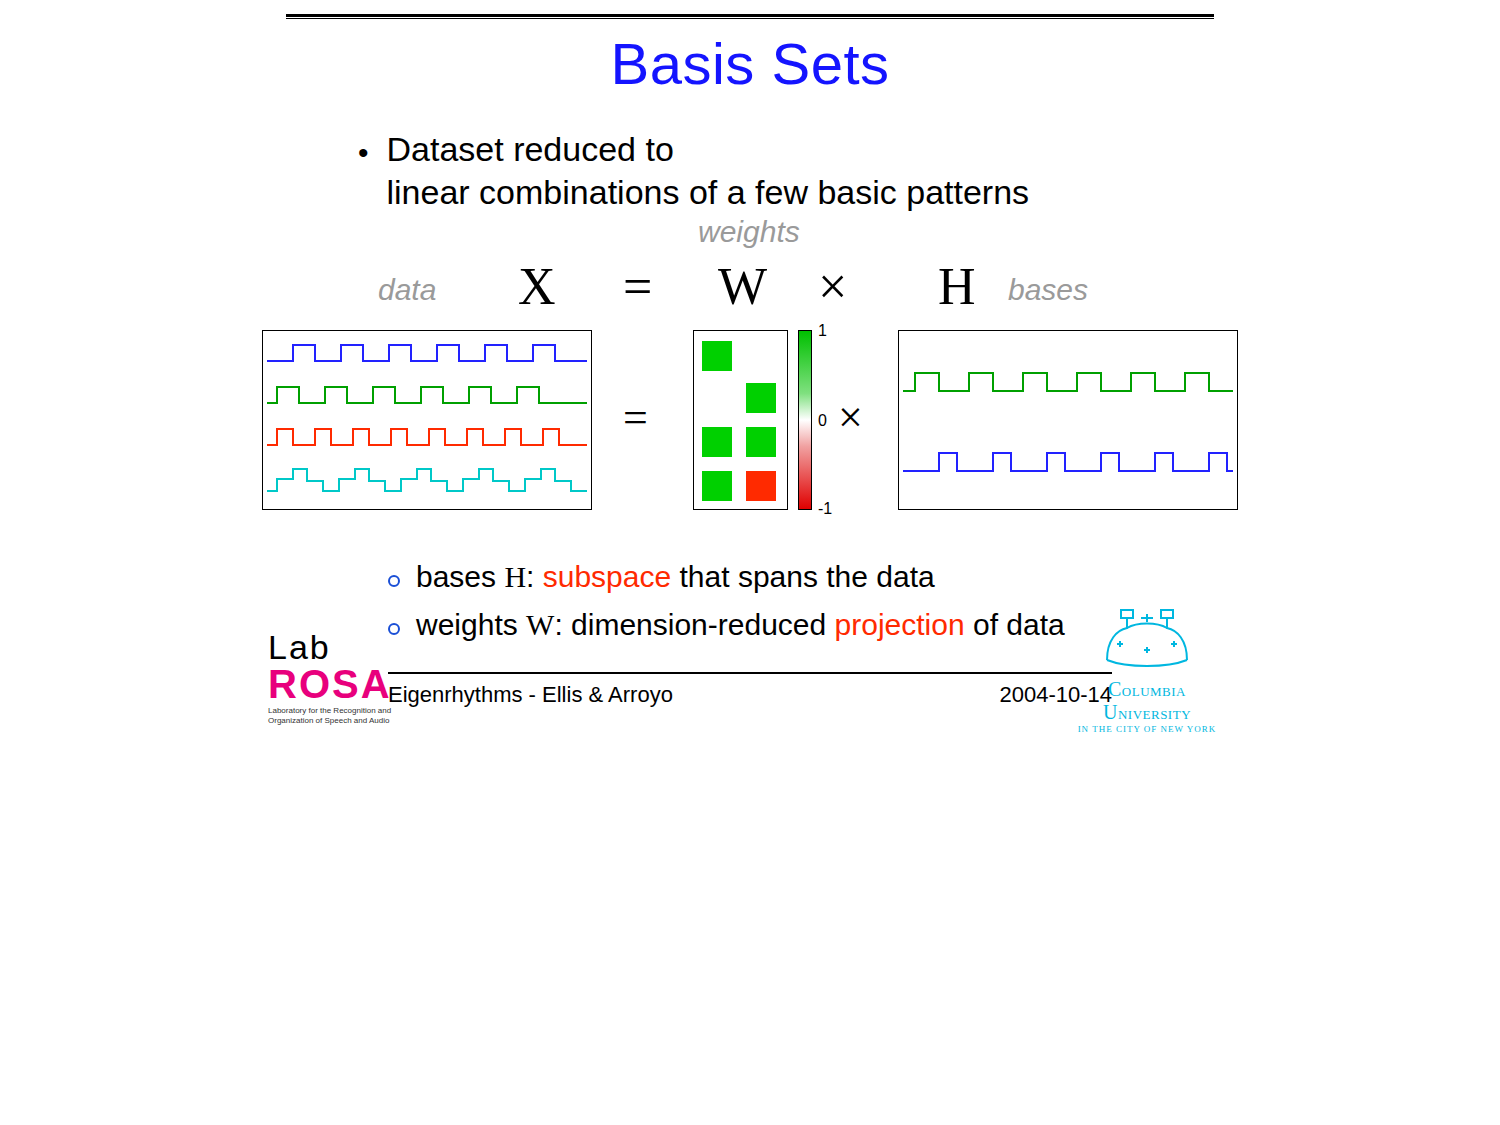Basis Sets
• Dataset reduced to
linear combinations of a few basic patterns
weights
data
bases
X
=
W
×
H
=
1
0
-1
×
bases H: subspace that spans the data
weights W: dimension-reduced projection of data
Eigenrhythms - Ellis & Arroyo
2004-10-14
Lab
ROSA
Laboratory for the Recognition and
Organization of Speech and Audio
COLUMBIA UNIVERSITY
IN THE CITY OF NEW YORK